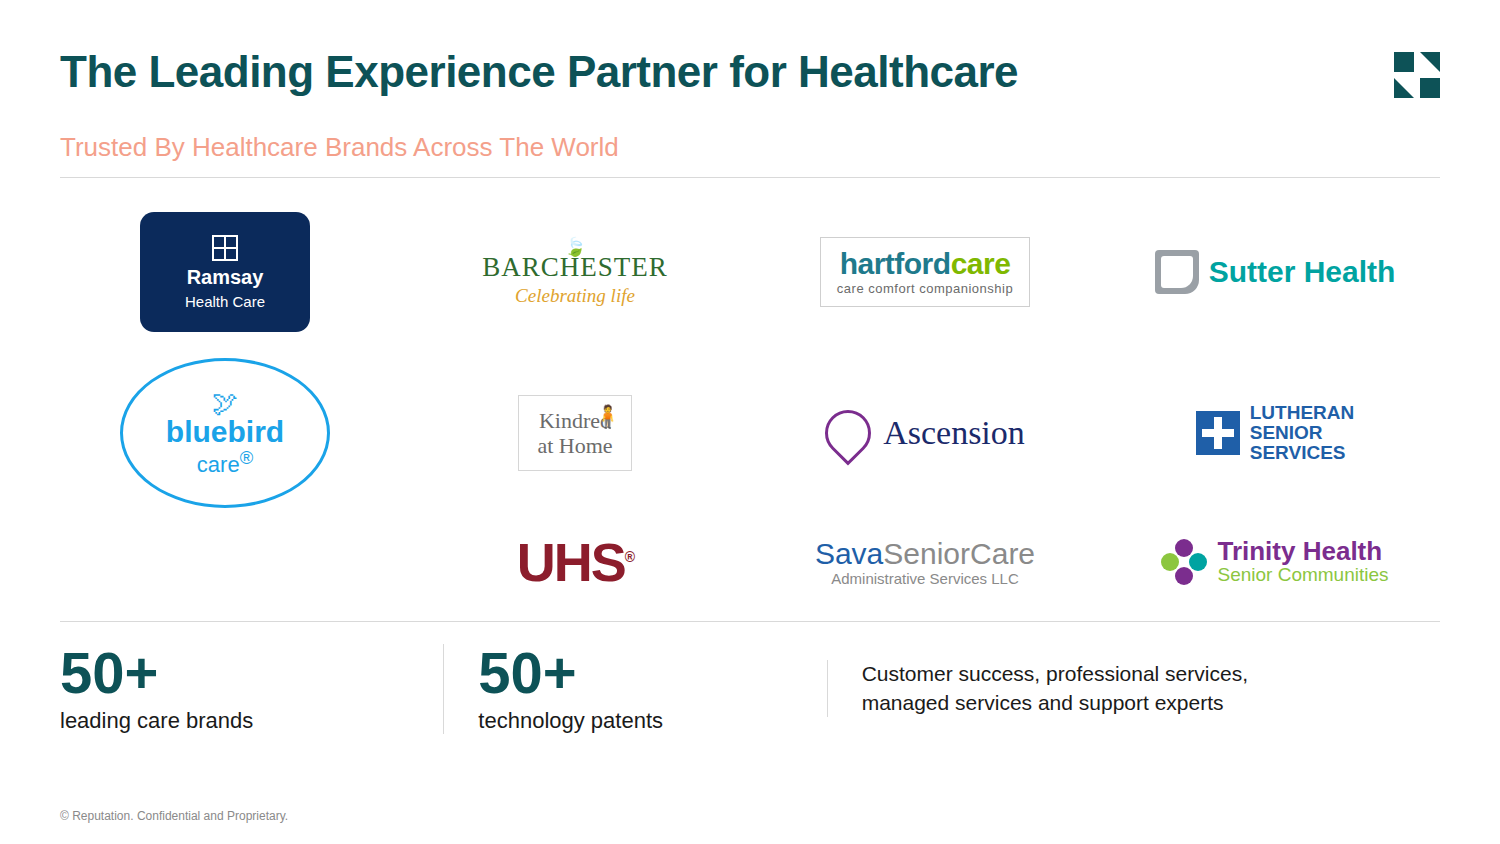The Leading Experience Partner for Healthcare
Trusted By Healthcare Brands Across The World
Ramsay Health Care
🍃
BARCHESTER
Celebrating life
hartfordcare
care comfort companionship
Sutter Health
🕊
bluebird
care®
🧍 Kindred
at Home
Ascension
LUTHERAN
SENIOR
SERVICES
UHS®
SavaSeniorCare
Administrative Services LLC
Trinity Health
Senior Communities
50+
leading care brands
50+
technology patents
Customer success, professional services,
managed services and support experts
© Reputation. Confidential and Proprietary.